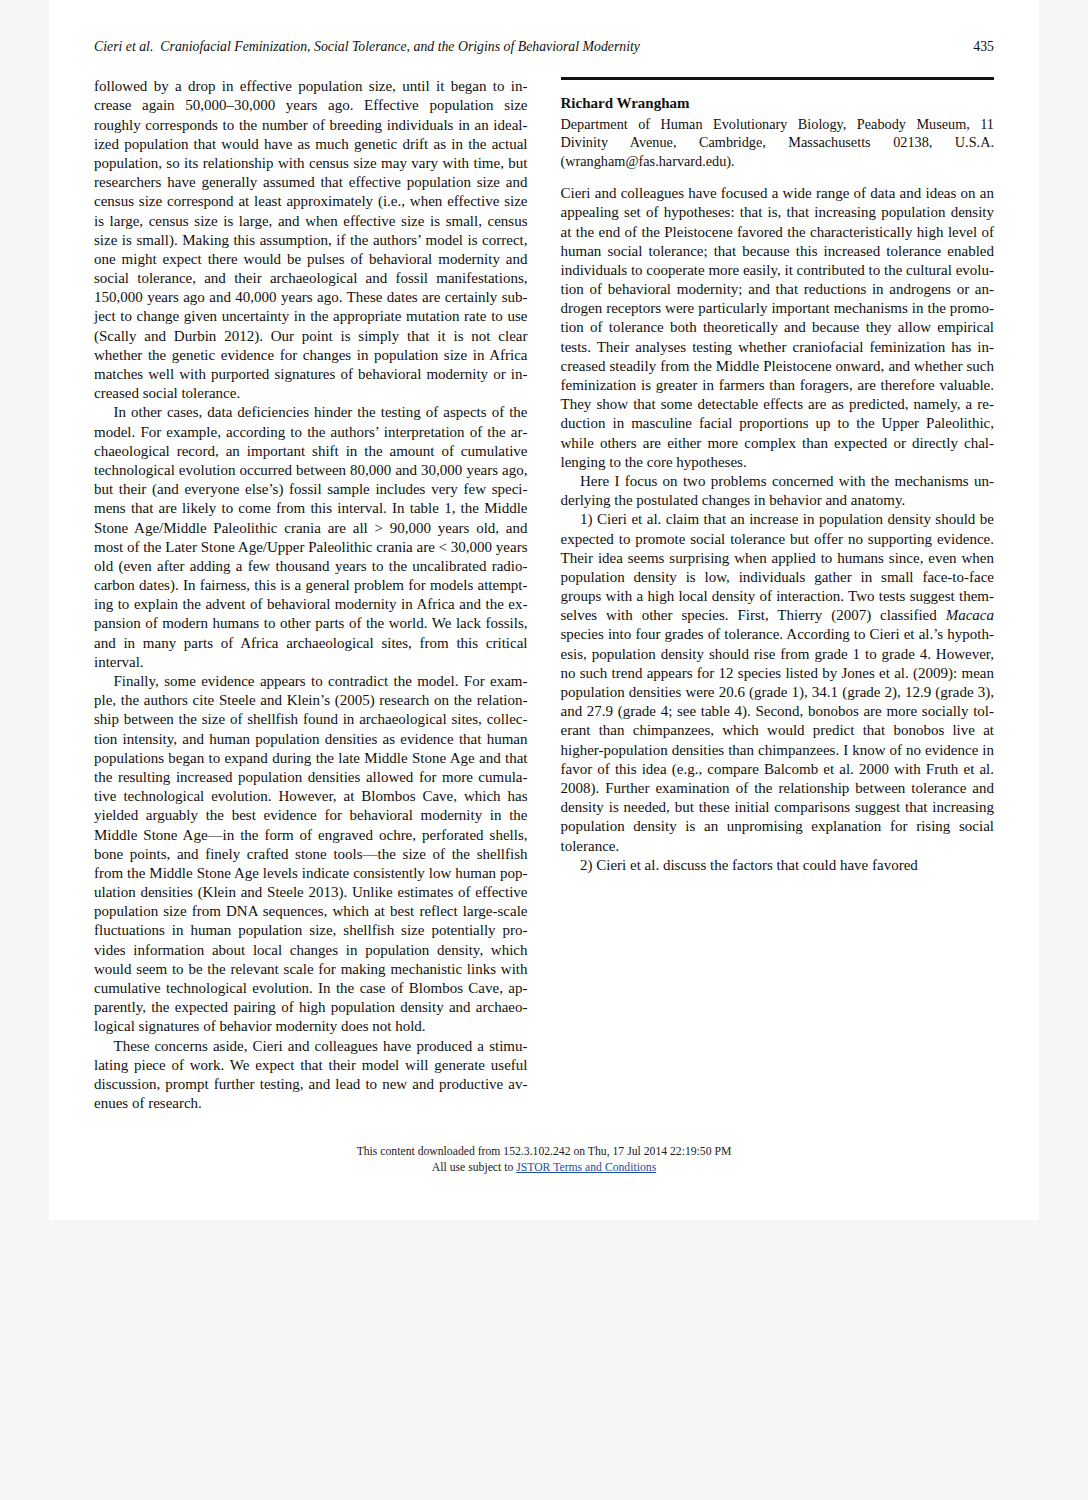Cieri et al. Craniofacial Feminization, Social Tolerance, and the Origins of Behavioral Modernity
435
followed by a drop in effective population size, until it began to increase again 50,000–30,000 years ago. Effective population size roughly corresponds to the number of breeding individuals in an idealized population that would have as much genetic drift as in the actual population, so its relationship with census size may vary with time, but researchers have generally assumed that effective population size and census size correspond at least approximately (i.e., when effective size is large, census size is large, and when effective size is small, census size is small). Making this assumption, if the authors’ model is correct, one might expect there would be pulses of behavioral modernity and social tolerance, and their archaeological and fossil manifestations, 150,000 years ago and 40,000 years ago. These dates are certainly subject to change given uncertainty in the appropriate mutation rate to use (Scally and Durbin 2012). Our point is simply that it is not clear whether the genetic evidence for changes in population size in Africa matches well with purported signatures of behavioral modernity or increased social tolerance.
In other cases, data deficiencies hinder the testing of aspects of the model. For example, according to the authors’ interpretation of the archaeological record, an important shift in the amount of cumulative technological evolution occurred between 80,000 and 30,000 years ago, but their (and everyone else’s) fossil sample includes very few specimens that are likely to come from this interval. In table 1, the Middle Stone Age/Middle Paleolithic crania are all > 90,000 years old, and most of the Later Stone Age/Upper Paleolithic crania are < 30,000 years old (even after adding a few thousand years to the uncalibrated radiocarbon dates). In fairness, this is a general problem for models attempting to explain the advent of behavioral modernity in Africa and the expansion of modern humans to other parts of the world. We lack fossils, and in many parts of Africa archaeological sites, from this critical interval.
Finally, some evidence appears to contradict the model. For example, the authors cite Steele and Klein’s (2005) research on the relationship between the size of shellfish found in archaeological sites, collection intensity, and human population densities as evidence that human populations began to expand during the late Middle Stone Age and that the resulting increased population densities allowed for more cumulative technological evolution. However, at Blombos Cave, which has yielded arguably the best evidence for behavioral modernity in the Middle Stone Age—in the form of engraved ochre, perforated shells, bone points, and finely crafted stone tools—the size of the shellfish from the Middle Stone Age levels indicate consistently low human population densities (Klein and Steele 2013). Unlike estimates of effective population size from DNA sequences, which at best reflect large-scale fluctuations in human population size, shellfish size potentially provides information about local changes in population density, which would seem to be the relevant scale for making mechanistic links with cumulative technological evolution. In the case of Blombos Cave, apparently, the expected pairing of high population density and archaeological signatures of behavior modernity does not hold.
These concerns aside, Cieri and colleagues have produced a stimulating piece of work. We expect that their model will generate useful discussion, prompt further testing, and lead to new and productive avenues of research.
Richard Wrangham
Department of Human Evolutionary Biology, Peabody Museum, 11 Divinity Avenue, Cambridge, Massachusetts 02138, U.S.A. (wrangham@fas.harvard.edu).
Cieri and colleagues have focused a wide range of data and ideas on an appealing set of hypotheses: that is, that increasing population density at the end of the Pleistocene favored the characteristically high level of human social tolerance; that because this increased tolerance enabled individuals to cooperate more easily, it contributed to the cultural evolution of behavioral modernity; and that reductions in androgens or androgen receptors were particularly important mechanisms in the promotion of tolerance both theoretically and because they allow empirical tests. Their analyses testing whether craniofacial feminization has increased steadily from the Middle Pleistocene onward, and whether such feminization is greater in farmers than foragers, are therefore valuable. They show that some detectable effects are as predicted, namely, a reduction in masculine facial proportions up to the Upper Paleolithic, while others are either more complex than expected or directly challenging to the core hypotheses.
Here I focus on two problems concerned with the mechanisms underlying the postulated changes in behavior and anatomy.
1) Cieri et al. claim that an increase in population density should be expected to promote social tolerance but offer no supporting evidence. Their idea seems surprising when applied to humans since, even when population density is low, individuals gather in small face-to-face groups with a high local density of interaction. Two tests suggest themselves with other species. First, Thierry (2007) classified Macaca species into four grades of tolerance. According to Cieri et al.’s hypothesis, population density should rise from grade 1 to grade 4. However, no such trend appears for 12 species listed by Jones et al. (2009): mean population densities were 20.6 (grade 1), 34.1 (grade 2), 12.9 (grade 3), and 27.9 (grade 4; see table 4). Second, bonobos are more socially tolerant than chimpanzees, which would predict that bonobos live at higher-population densities than chimpanzees. I know of no evidence in favor of this idea (e.g., compare Balcomb et al. 2000 with Fruth et al. 2008). Further examination of the relationship between tolerance and density is needed, but these initial comparisons suggest that increasing population density is an unpromising explanation for rising social tolerance.
2) Cieri et al. discuss the factors that could have favored
This content downloaded from 152.3.102.242 on Thu, 17 Jul 2014 22:19:50 PM
All use subject to JSTOR Terms and Conditions